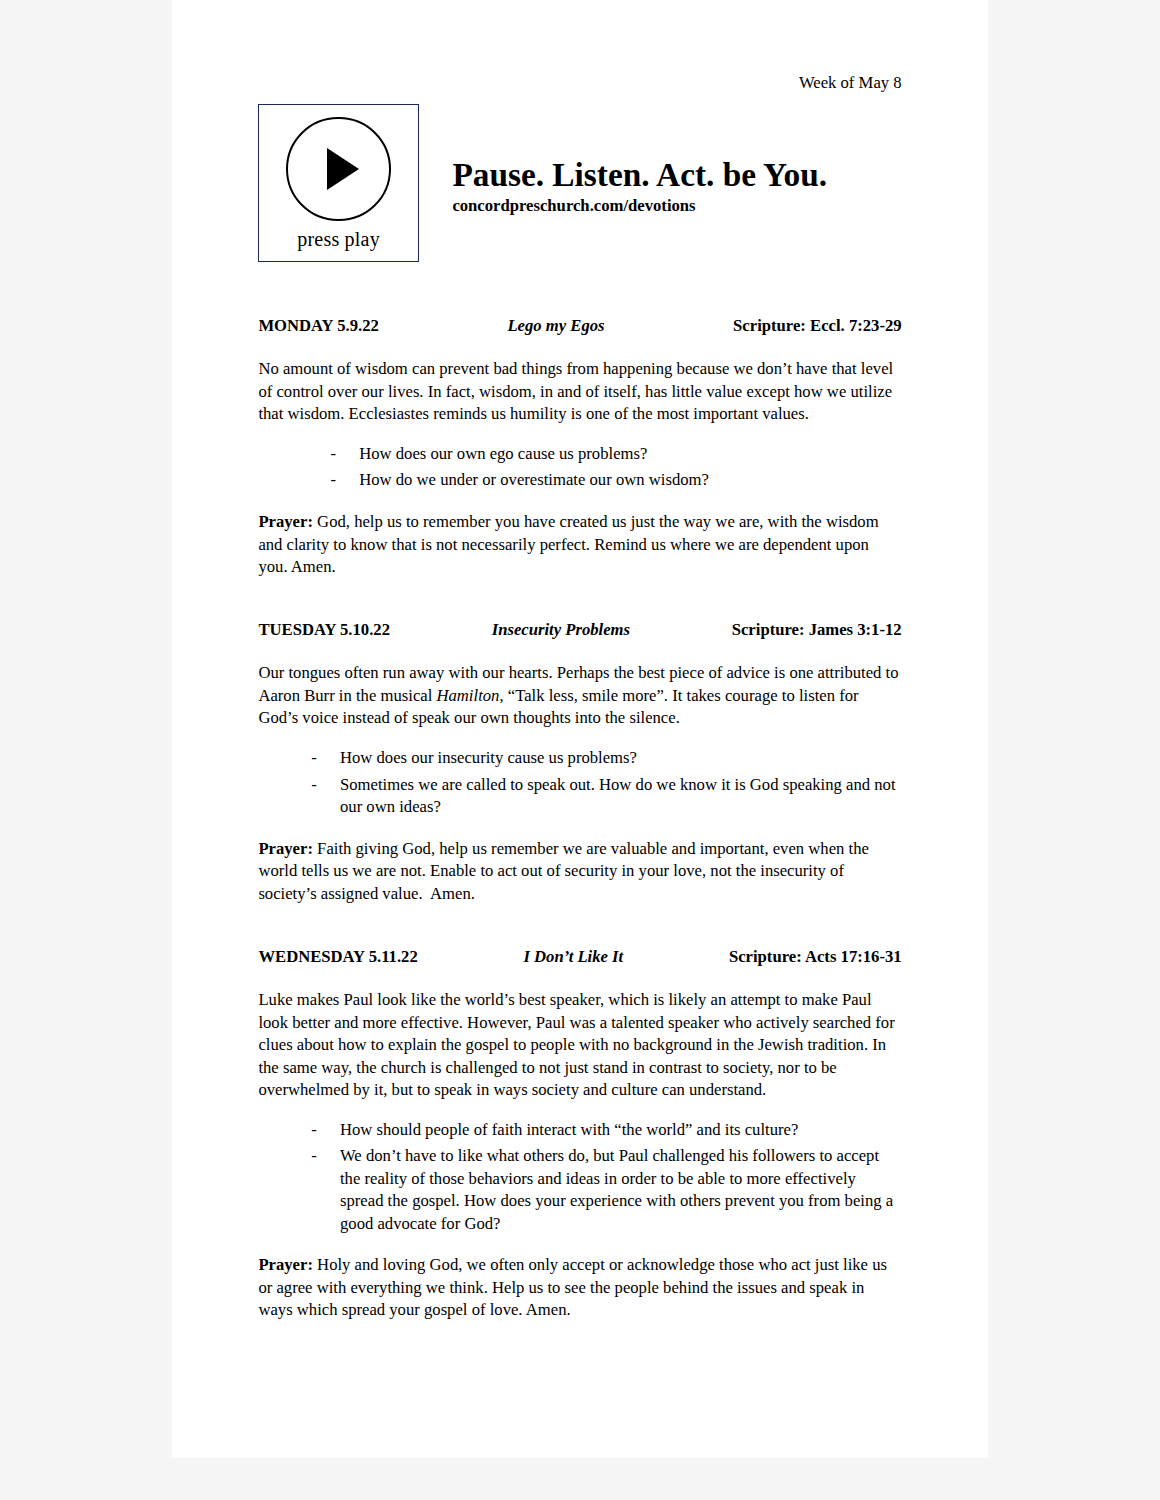Week of May 8
press play
Pause. Listen. Act. be You.
concordpreschurch.com/devotions
MONDAY 5.9.22 Lego my Egos Scripture: Eccl. 7:23-29
No amount of wisdom can prevent bad things from happening because we don’t have that level of control over our lives. In fact, wisdom, in and of itself, has little value except how we utilize that wisdom. Ecclesiastes reminds us humility is one of the most important values.
How does our own ego cause us problems?
How do we under or overestimate our own wisdom?
Prayer: God, help us to remember you have created us just the way we are, with the wisdom and clarity to know that is not necessarily perfect. Remind us where we are dependent upon you. Amen.
TUESDAY 5.10.22 Insecurity Problems Scripture: James 3:1-12
Our tongues often run away with our hearts. Perhaps the best piece of advice is one attributed to Aaron Burr in the musical Hamilton, “Talk less, smile more”. It takes courage to listen for God’s voice instead of speak our own thoughts into the silence.
How does our insecurity cause us problems?
Sometimes we are called to speak out. How do we know it is God speaking and not our own ideas?
Prayer: Faith giving God, help us remember we are valuable and important, even when the world tells us we are not. Enable to act out of security in your love, not the insecurity of society’s assigned value. Amen.
WEDNESDAY 5.11.22 I Don’t Like It Scripture: Acts 17:16-31
Luke makes Paul look like the world’s best speaker, which is likely an attempt to make Paul look better and more effective. However, Paul was a talented speaker who actively searched for clues about how to explain the gospel to people with no background in the Jewish tradition. In the same way, the church is challenged to not just stand in contrast to society, nor to be overwhelmed by it, but to speak in ways society and culture can understand.
How should people of faith interact with “the world” and its culture?
We don’t have to like what others do, but Paul challenged his followers to accept the reality of those behaviors and ideas in order to be able to more effectively spread the gospel. How does your experience with others prevent you from being a good advocate for God?
Prayer: Holy and loving God, we often only accept or acknowledge those who act just like us or agree with everything we think. Help us to see the people behind the issues and speak in ways which spread your gospel of love. Amen.